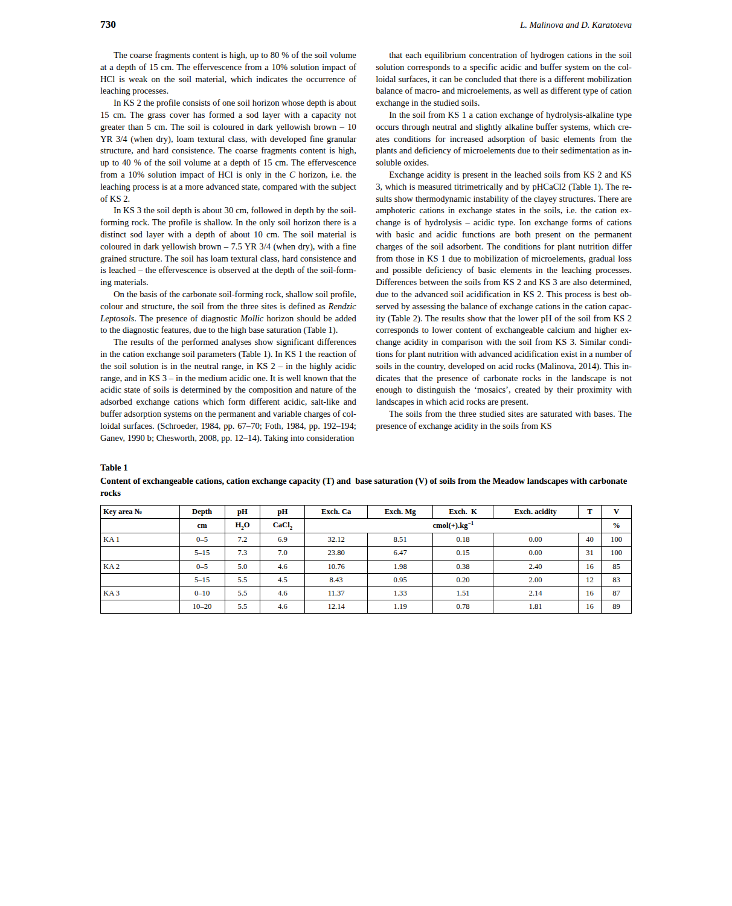730 L. Malinova and D. Karatoteva
The coarse fragments content is high, up to 80 % of the soil volume at a depth of 15 cm. The effervescence from a 10% solution impact of HCl is weak on the soil material, which indicates the occurrence of leaching processes.
In KS 2 the profile consists of one soil horizon whose depth is about 15 cm. The grass cover has formed a sod layer with a capacity not greater than 5 cm. The soil is coloured in dark yellowish brown – 10 YR 3/4 (when dry), loam textural class, with developed fine granular structure, and hard consistence. The coarse fragments content is high, up to 40 % of the soil volume at a depth of 15 cm. The effervescence from a 10% solution impact of HCl is only in the C horizon, i.e. the leaching process is at a more advanced state, compared with the subject of KS 2.
In KS 3 the soil depth is about 30 cm, followed in depth by the soil-forming rock. The profile is shallow. In the only soil horizon there is a distinct sod layer with a depth of about 10 cm. The soil material is coloured in dark yellowish brown – 7.5 YR 3/4 (when dry), with a fine grained structure. The soil has loam textural class, hard consistence and is leached – the effervescence is observed at the depth of the soil-forming materials.
On the basis of the carbonate soil-forming rock, shallow soil profile, colour and structure, the soil from the three sites is defined as Rendzic Leptosols. The presence of diagnostic Mollic horizon should be added to the diagnostic features, due to the high base saturation (Table 1).
The results of the performed analyses show significant differences in the cation exchange soil parameters (Table 1). In KS 1 the reaction of the soil solution is in the neutral range, in KS 2 – in the highly acidic range, and in KS 3 – in the medium acidic one. It is well known that the acidic state of soils is determined by the composition and nature of the adsorbed exchange cations which form different acidic, salt-like and buffer adsorption systems on the permanent and variable charges of colloidal surfaces. (Schroeder, 1984, pp. 67–70; Foth, 1984, pp. 192–194; Ganev, 1990 b; Chesworth, 2008, pp. 12–14). Taking into consideration
that each equilibrium concentration of hydrogen cations in the soil solution corresponds to a specific acidic and buffer system on the colloidal surfaces, it can be concluded that there is a different mobilization balance of macro- and microelements, as well as different type of cation exchange in the studied soils.
In the soil from KS 1 a cation exchange of hydrolysis-alkaline type occurs through neutral and slightly alkaline buffer systems, which creates conditions for increased adsorption of basic elements from the plants and deficiency of microelements due to their sedimentation as insoluble oxides.
Exchange acidity is present in the leached soils from KS 2 and KS 3, which is measured titrimetrically and by pHCaCl2 (Table 1). The results show thermodynamic instability of the clayey structures. There are amphoteric cations in exchange states in the soils, i.e. the cation exchange is of hydrolysis – acidic type. Ion exchange forms of cations with basic and acidic functions are both present on the permanent charges of the soil adsorbent. The conditions for plant nutrition differ from those in KS 1 due to mobilization of microelements, gradual loss and possible deficiency of basic elements in the leaching processes. Differences between the soils from KS 2 and KS 3 are also determined, due to the advanced soil acidification in KS 2. This process is best observed by assessing the balance of exchange cations in the cation capacity (Table 2). The results show that the lower pH of the soil from KS 2 corresponds to lower content of exchangeable calcium and higher exchange acidity in comparison with the soil from KS 3. Similar conditions for plant nutrition with advanced acidification exist in a number of soils in the country, developed on acid rocks (Malinova, 2014). This indicates that the presence of carbonate rocks in the landscape is not enough to distinguish the ‘mosaics’, created by their proximity with landscapes in which acid rocks are present.
The soils from the three studied sites are saturated with bases. The presence of exchange acidity in the soils from KS
Table 1
Content of exchangeable cations, cation exchange capacity (T) and base saturation (V) of soils from the Meadow landscapes with carbonate rocks
| Key area № | Depth | pH | pH | Exch. Ca | Exch. Mg | Exch. K | Exch. acidity | T | V |
| --- | --- | --- | --- | --- | --- | --- | --- | --- | --- |
| | cm | H 2 O | CaCl 2 | cmol(+).kg −1 | % |
| KA 1 | 0–5 | 7.2 | 6.9 | 32.12 | 8.51 | 0.18 | 0.00 | 40 | 100 |
| | 5–15 | 7.3 | 7.0 | 23.80 | 6.47 | 0.15 | 0.00 | 31 | 100 |
| KA 2 | 0–5 | 5.0 | 4.6 | 10.76 | 1.98 | 0.38 | 2.40 | 16 | 85 |
| | 5–15 | 5.5 | 4.5 | 8.43 | 0.95 | 0.20 | 2.00 | 12 | 83 |
| KA 3 | 0–10 | 5.5 | 4.6 | 11.37 | 1.33 | 1.51 | 2.14 | 16 | 87 |
| | 10–20 | 5.5 | 4.6 | 12.14 | 1.19 | 0.78 | 1.81 | 16 | 89 |